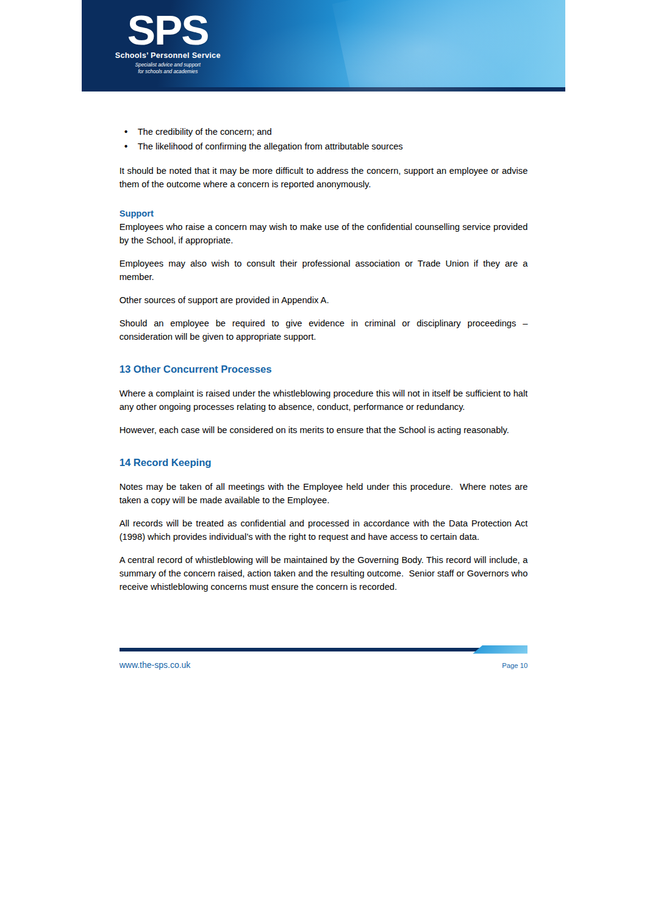SPS
Schools’ Personnel Service
Specialist advice and support
for schools and academies
The credibility of the concern; and
The likelihood of confirming the allegation from attributable sources
It should be noted that it may be more difficult to address the concern, support an employee or advise them of the outcome where a concern is reported anonymously.
Support
Employees who raise a concern may wish to make use of the confidential counselling service provided by the School, if appropriate.
Employees may also wish to consult their professional association or Trade Union if they are a member.
Other sources of support are provided in Appendix A.
Should an employee be required to give evidence in criminal or disciplinary proceedings – consideration will be given to appropriate support.
13 Other Concurrent Processes
Where a complaint is raised under the whistleblowing procedure this will not in itself be sufficient to halt any other ongoing processes relating to absence, conduct, performance or redundancy.
However, each case will be considered on its merits to ensure that the School is acting reasonably.
14 Record Keeping
Notes may be taken of all meetings with the Employee held under this procedure. Where notes are taken a copy will be made available to the Employee.
All records will be treated as confidential and processed in accordance with the Data Protection Act (1998) which provides individual’s with the right to request and have access to certain data.
A central record of whistleblowing will be maintained by the Governing Body. This record will include, a summary of the concern raised, action taken and the resulting outcome. Senior staff or Governors who receive whistleblowing concerns must ensure the concern is recorded.
www.the-sps.co.uk Page 10